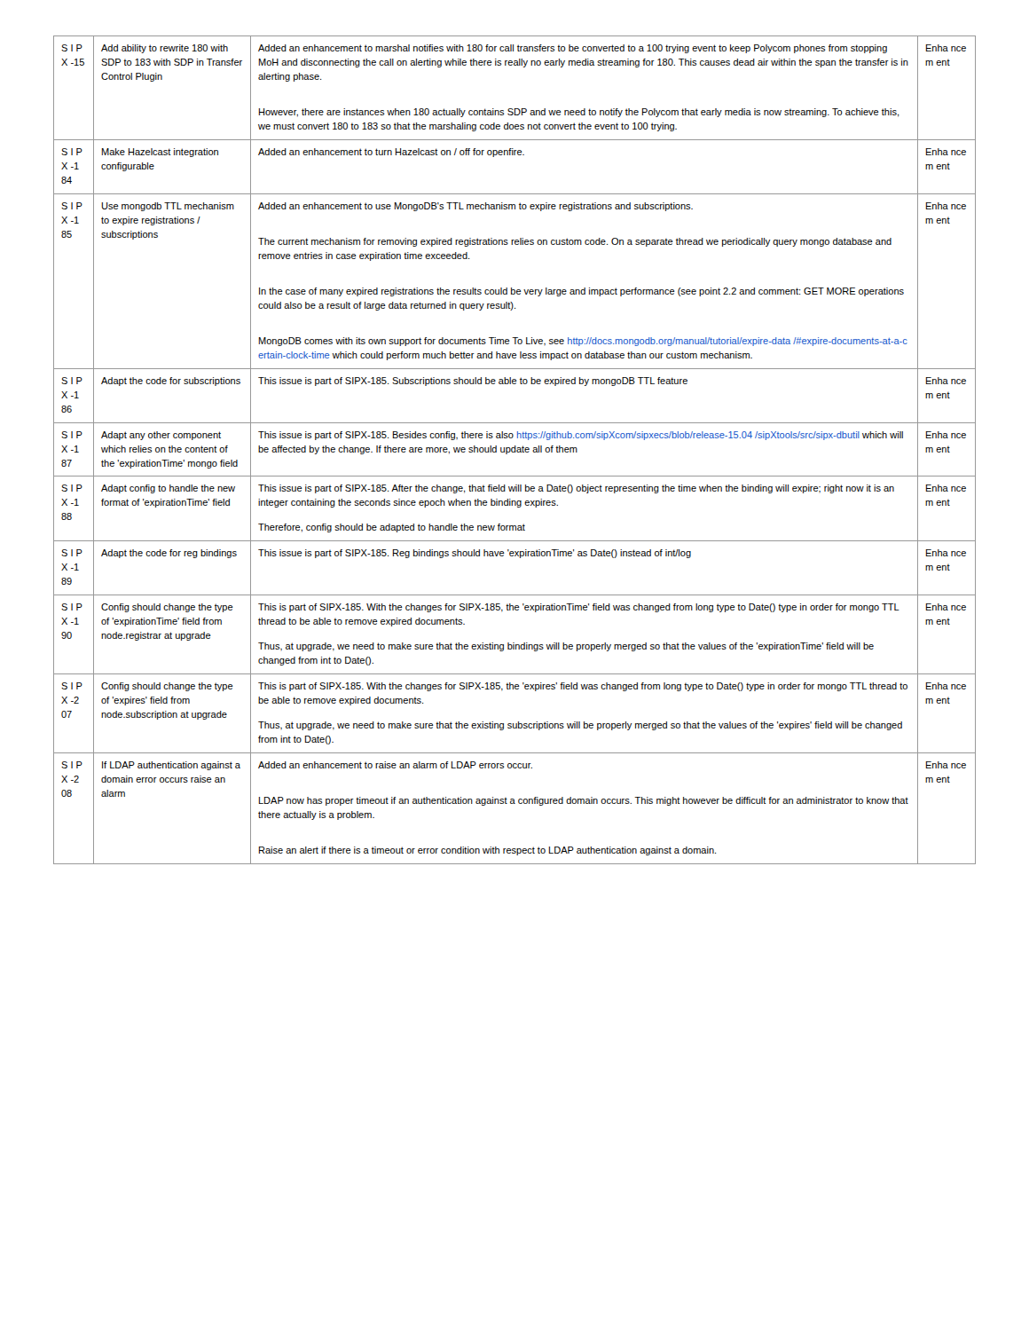| S I P X -15 | Add ability to rewrite 180 with SDP to 183 with SDP in Transfer Control Plugin | Added an enhancement to marshal notifies with 180 for call transfers to be converted to a 100 trying event to keep Polycom phones from stopping MoH and disconnecting the call on alerting while there is really no early media streaming for 180. This causes dead air within the span the transfer is in alerting phase. However, there are instances when 180 actually contains SDP and we need to notify the Polycom that early media is now streaming. To achieve this, we must convert 180 to 183 so that the marshaling code does not convert the event to 100 trying. | Enha ncem ent |
| S I P X -1 84 | Make Hazelcast integration configurable | Added an enhancement to turn Hazelcast on / off for openfire. | Enha ncem ent |
| S I P X -1 85 | Use mongodb TTL mechanism to expire registrations / subscriptions | Added an enhancement to use MongoDB's TTL mechanism to expire registrations and subscriptions. The current mechanism for removing expired registrations relies on custom code. On a separate thread we periodically query mongo database and remove entries in case expiration time exceeded. In the case of many expired registrations the results could be very large and impact performance (see point 2.2 and comment: GET MORE operations could also be a result of large data returned in query result). MongoDB comes with its own support for documents Time To Live, see http://docs.mongodb.org/manual/tutorial/expire-data /#expire-documents-at-a-certain-clock-time which could perform much better and have less impact on database than our custom mechanism. | Enha ncem ent |
| S I P X -1 86 | Adapt the code for subscriptions | This issue is part of SIPX-185. Subscriptions should be able to be expired by mongoDB TTL feature | Enha ncem ent |
| S I P X -1 87 | Adapt any other component which relies on the content of the 'expirationTime' mongo field | This issue is part of SIPX-185. Besides config, there is also https://github.com/sipXcom/sipxecs/blob/release-15.04 /sipXtools/src/sipx-dbutil which will be affected by the change. If there are more, we should update all of them | Enha ncem ent |
| S I P X -1 88 | Adapt config to handle the new format of 'expirationTime' field | This issue is part of SIPX-185. After the change, that field will be a Date() object representing the time when the binding will expire; right now it is an integer containing the seconds since epoch when the binding expires. Therefore, config should be adapted to handle the new format | Enha ncem ent |
| S I P X -1 89 | Adapt the code for reg bindings | This issue is part of SIPX-185. Reg bindings should have 'expirationTime' as Date() instead of int/log | Enha ncem ent |
| S I P X -1 90 | Config should change the type of 'expirationTime' field from node.registrar at upgrade | This is part of SIPX-185. With the changes for SIPX-185, the 'expirationTime' field was changed from long type to Date() type in order for mongo TTL thread to be able to remove expired documents. Thus, at upgrade, we need to make sure that the existing bindings will be properly merged so that the values of the 'expirationTime' field will be changed from int to Date(). | Enha ncem ent |
| S I P X -2 07 | Config should change the type of 'expires' field from node.subscription at upgrade | This is part of SIPX-185. With the changes for SIPX-185, the 'expires' field was changed from long type to Date() type in order for mongo TTL thread to be able to remove expired documents. Thus, at upgrade, we need to make sure that the existing subscriptions will be properly merged so that the values of the 'expires' field will be changed from int to Date(). | Enha ncem ent |
| S I P X -2 08 | If LDAP authentication against a domain error occurs raise an alarm | Added an enhancement to raise an alarm of LDAP errors occur. LDAP now has proper timeout if an authentication against a configured domain occurs. This might however be difficult for an administrator to know that there actually is a problem. Raise an alert if there is a timeout or error condition with respect to LDAP authentication against a domain. | Enha ncem ent |